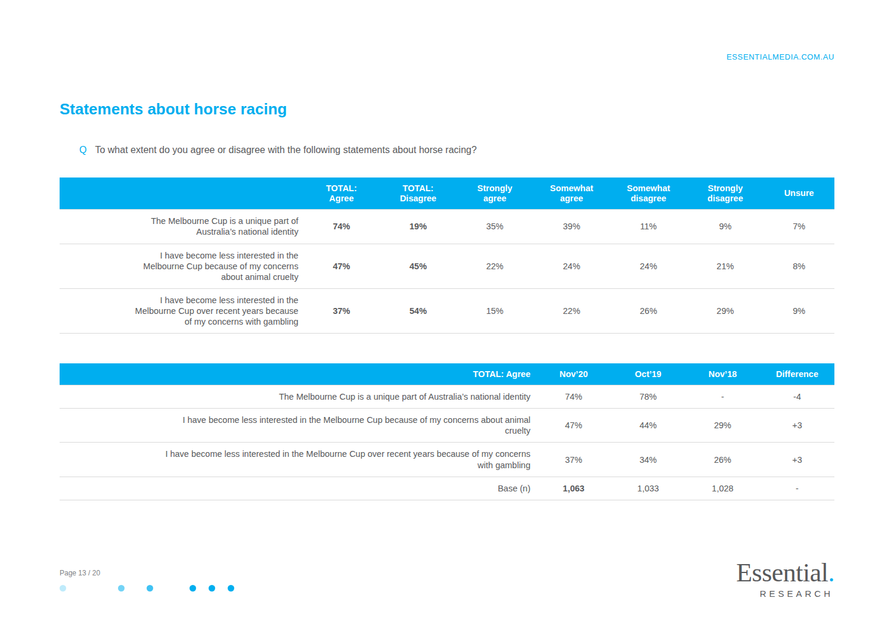ESSENTIALMEDIA.COM.AU
Statements about horse racing
QTo what extent do you agree or disagree with the following statements about horse racing?
| | TOTAL: Agree | TOTAL: Disagree | Strongly agree | Somewhat agree | Somewhat disagree | Strongly disagree | Unsure |
| --- | --- | --- | --- | --- | --- | --- | --- |
| The Melbourne Cup is a unique part of Australia’s national identity | 74% | 19% | 35% | 39% | 11% | 9% | 7% |
| I have become less interested in the Melbourne Cup because of my concerns about animal cruelty | 47% | 45% | 22% | 24% | 24% | 21% | 8% |
| I have become less interested in the Melbourne Cup over recent years because of my concerns with gambling | 37% | 54% | 15% | 22% | 26% | 29% | 9% |
| TOTAL: Agree | Nov’20 | Oct’19 | Nov’18 | Difference |
| --- | --- | --- | --- | --- |
| The Melbourne Cup is a unique part of Australia’s national identity | 74% | 78% | - | -4 |
| I have become less interested in the Melbourne Cup because of my concerns about animal cruelty | 47% | 44% | 29% | +3 |
| I have become less interested in the Melbourne Cup over recent years because of my concerns with gambling | 37% | 34% | 26% | +3 |
| Base (n) | 1,063 | 1,033 | 1,028 | - |
Page 13 / 20
Essential.
RESEARCH